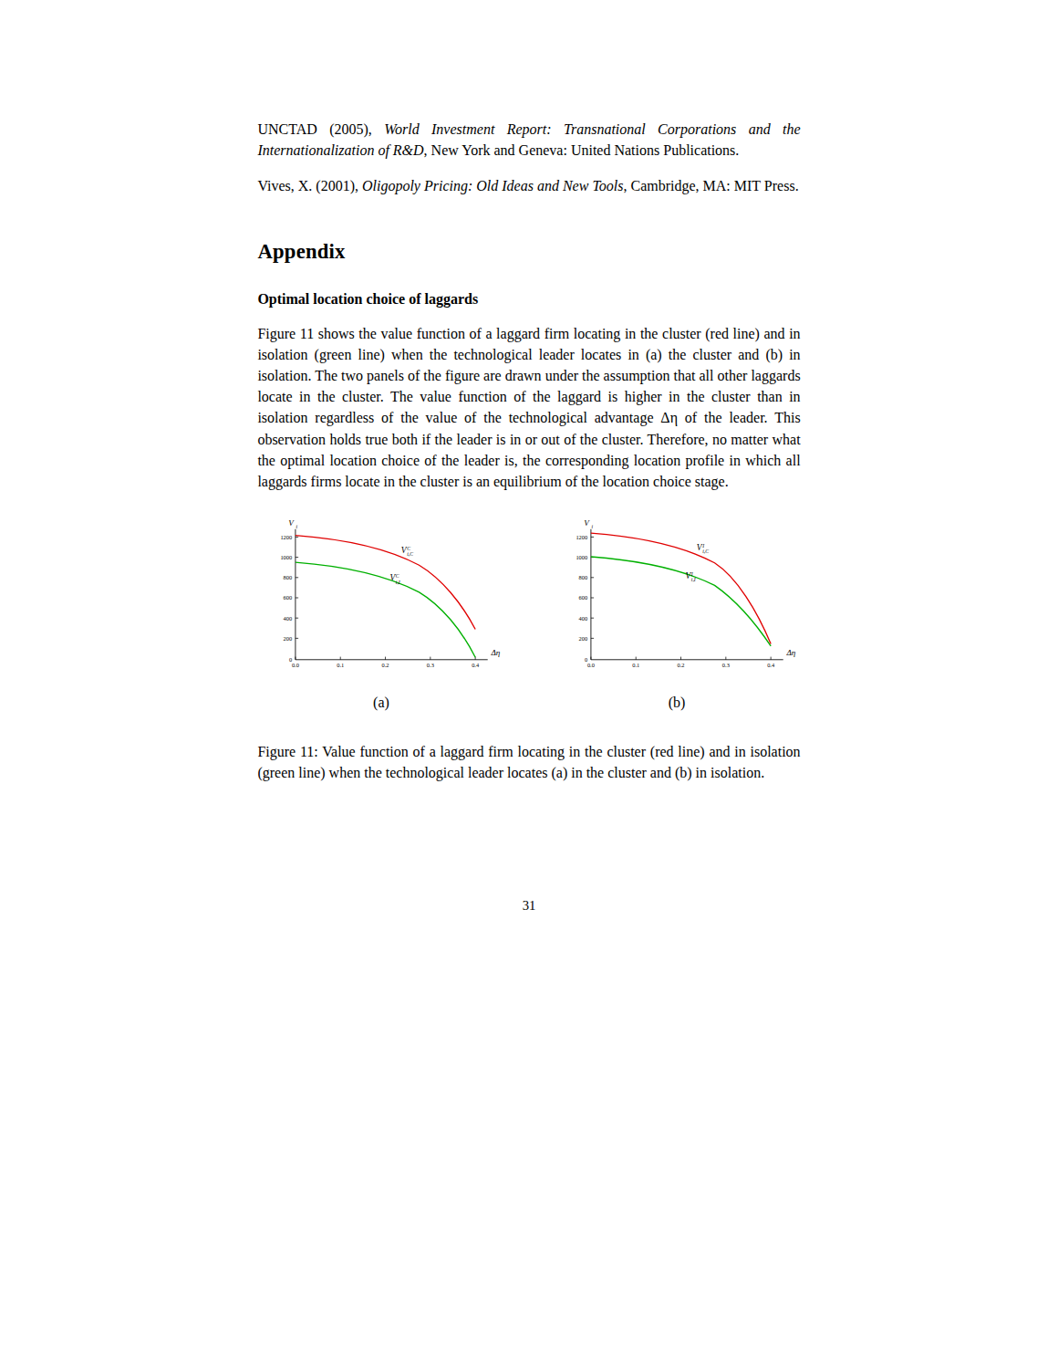UNCTAD (2005), World Investment Report: Transnational Corporations and the Internationalization of R&D, New York and Geneva: United Nations Publications.
Vives, X. (2001), Oligopoly Pricing: Old Ideas and New Tools, Cambridge, MA: MIT Press.
Appendix
Optimal location choice of laggards
Figure 11 shows the value function of a laggard firm locating in the cluster (red line) and in isolation (green line) when the technological leader locates in (a) the cluster and (b) in isolation. The two panels of the figure are drawn under the assumption that all other laggards locate in the cluster. The value function of the laggard is higher in the cluster than in isolation regardless of the value of the technological advantage Δη of the leader. This observation holds true both if the leader is in or out of the cluster. Therefore, no matter what the optimal location choice of the leader is, the corresponding location profile in which all laggards firms locate in the cluster is an equilibrium of the location choice stage.
V i 1200 1000 800 600 400 200 0 0.0 0.1 0.2 0.3 0.4 Δη V C i,C V C i,I
V i 1200 1000 800 600 400 200 0 0.0 0.1 0.2 0.3 0.4 Δη V I i,C V I i,I
(a) (b)
Figure 11: Value function of a laggard firm locating in the cluster (red line) and in isolation (green line) when the technological leader locates (a) in the cluster and (b) in isolation.
31